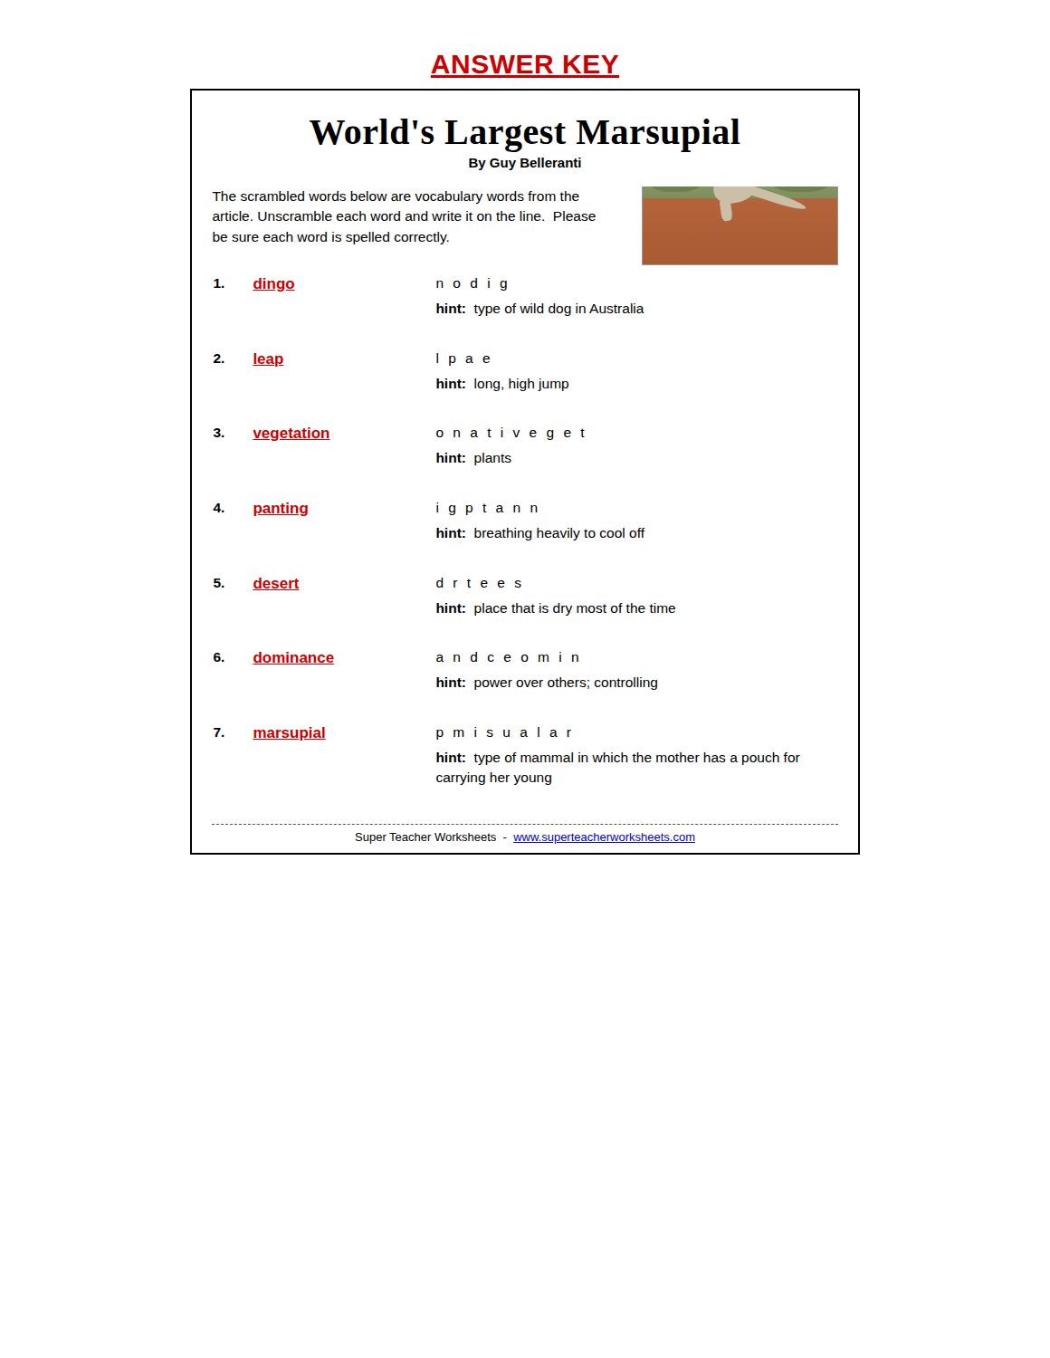ANSWER KEY
World's Largest Marsupial
By Guy Belleranti
The scrambled words below are vocabulary words from the article. Unscramble each word and write it on the line. Please be sure each word is spelled correctly.
| 1. | dingo | n o d i g hint: type of wild dog in Australia |
| 2. | leap | l p a e hint: long, high jump |
| 3. | vegetation | o n a t i v e g e t hint: plants |
| 4. | panting | i g p t a n n hint: breathing heavily to cool off |
| 5. | desert | d r t e e s hint: place that is dry most of the time |
| 6. | dominance | a n d c e o m i n hint: power over others; controlling |
| 7. | marsupial | p m i s u a l a r hint: type of mammal in which the mother has a pouch for carrying her young |
Super Teacher Worksheets - www.superteacherworksheets.com